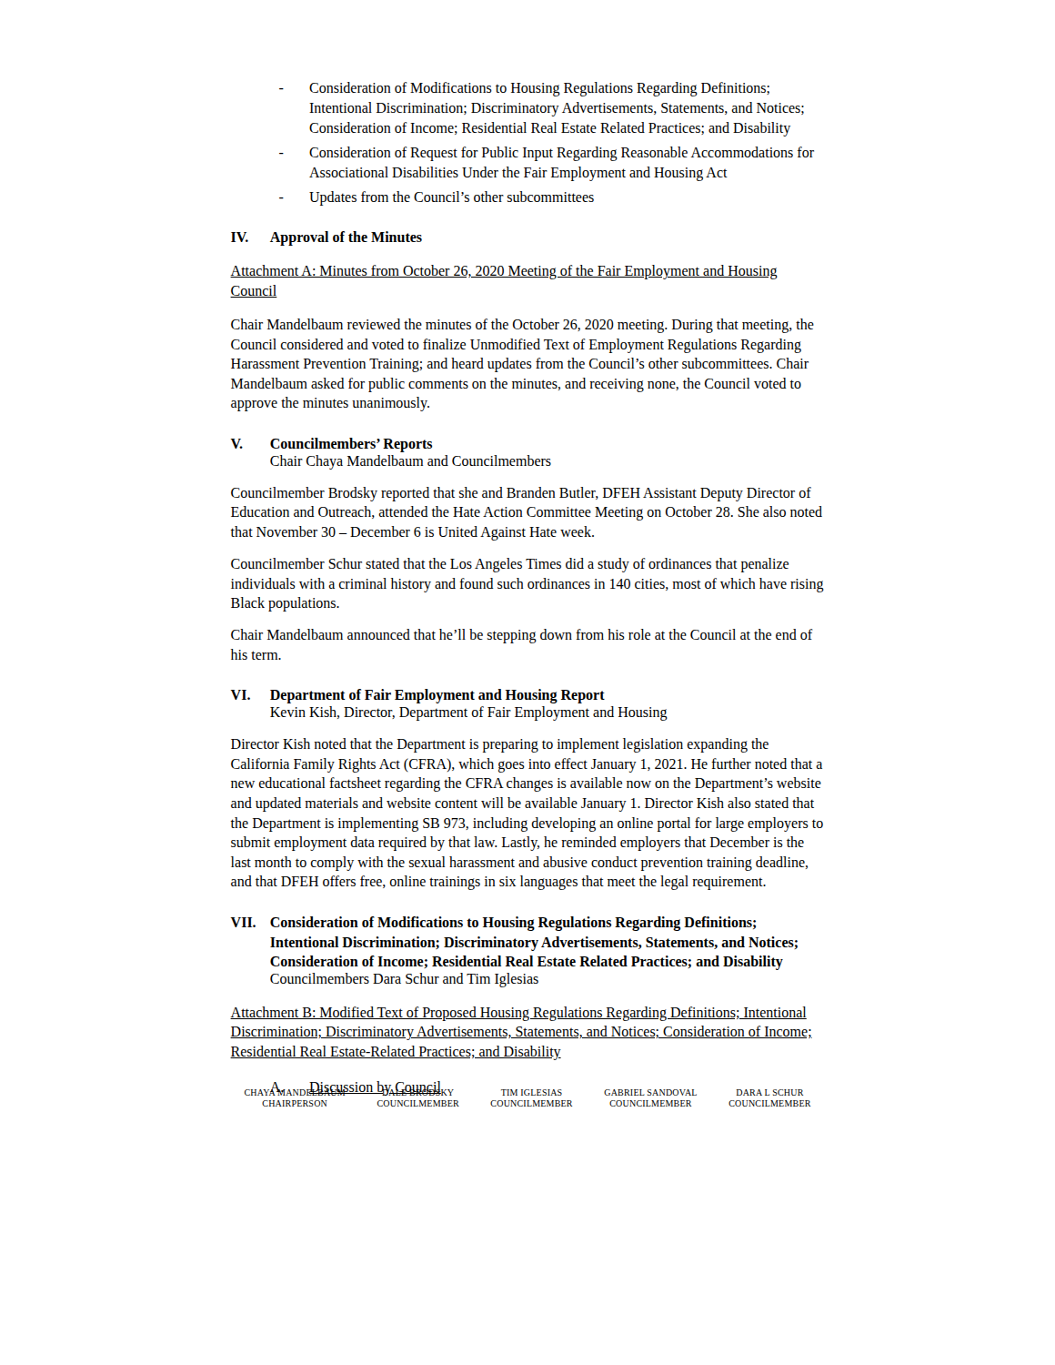Consideration of Modifications to Housing Regulations Regarding Definitions; Intentional Discrimination; Discriminatory Advertisements, Statements, and Notices; Consideration of Income; Residential Real Estate Related Practices; and Disability
Consideration of Request for Public Input Regarding Reasonable Accommodations for Associational Disabilities Under the Fair Employment and Housing Act
Updates from the Council’s other subcommittees
IV. Approval of the Minutes
Attachment A: Minutes from October 26, 2020 Meeting of the Fair Employment and Housing Council
Chair Mandelbaum reviewed the minutes of the October 26, 2020 meeting. During that meeting, the Council considered and voted to finalize Unmodified Text of Employment Regulations Regarding Harassment Prevention Training; and heard updates from the Council’s other subcommittees. Chair Mandelbaum asked for public comments on the minutes, and receiving none, the Council voted to approve the minutes unanimously.
V. Councilmembers’ Reports
Chair Chaya Mandelbaum and Councilmembers
Councilmember Brodsky reported that she and Branden Butler, DFEH Assistant Deputy Director of Education and Outreach, attended the Hate Action Committee Meeting on October 28. She also noted that November 30 – December 6 is United Against Hate week.
Councilmember Schur stated that the Los Angeles Times did a study of ordinances that penalize individuals with a criminal history and found such ordinances in 140 cities, most of which have rising Black populations.
Chair Mandelbaum announced that he’ll be stepping down from his role at the Council at the end of his term.
VI. Department of Fair Employment and Housing Report
Kevin Kish, Director, Department of Fair Employment and Housing
Director Kish noted that the Department is preparing to implement legislation expanding the California Family Rights Act (CFRA), which goes into effect January 1, 2021. He further noted that a new educational factsheet regarding the CFRA changes is available now on the Department’s website and updated materials and website content will be available January 1. Director Kish also stated that the Department is implementing SB 973, including developing an online portal for large employers to submit employment data required by that law. Lastly, he reminded employers that December is the last month to comply with the sexual harassment and abusive conduct prevention training deadline, and that DFEH offers free, online trainings in six languages that meet the legal requirement.
VII. Consideration of Modifications to Housing Regulations Regarding Definitions; Intentional Discrimination; Discriminatory Advertisements, Statements, and Notices; Consideration of Income; Residential Real Estate Related Practices; and Disability
Councilmembers Dara Schur and Tim Iglesias
Attachment B: Modified Text of Proposed Housing Regulations Regarding Definitions; Intentional Discrimination; Discriminatory Advertisements, Statements, and Notices; Consideration of Income; Residential Real Estate-Related Practices; and Disability
A. Discussion by Council
| CHAYA MANDELBAUM | DALE BRODSKY | TIM IGLESIAS | GABRIEL SANDOVAL | DARA L SCHUR |
| CHAIRPERSON | COUNCILMEMBER | COUNCILMEMBER | COUNCILMEMBER | COUNCILMEMBER |